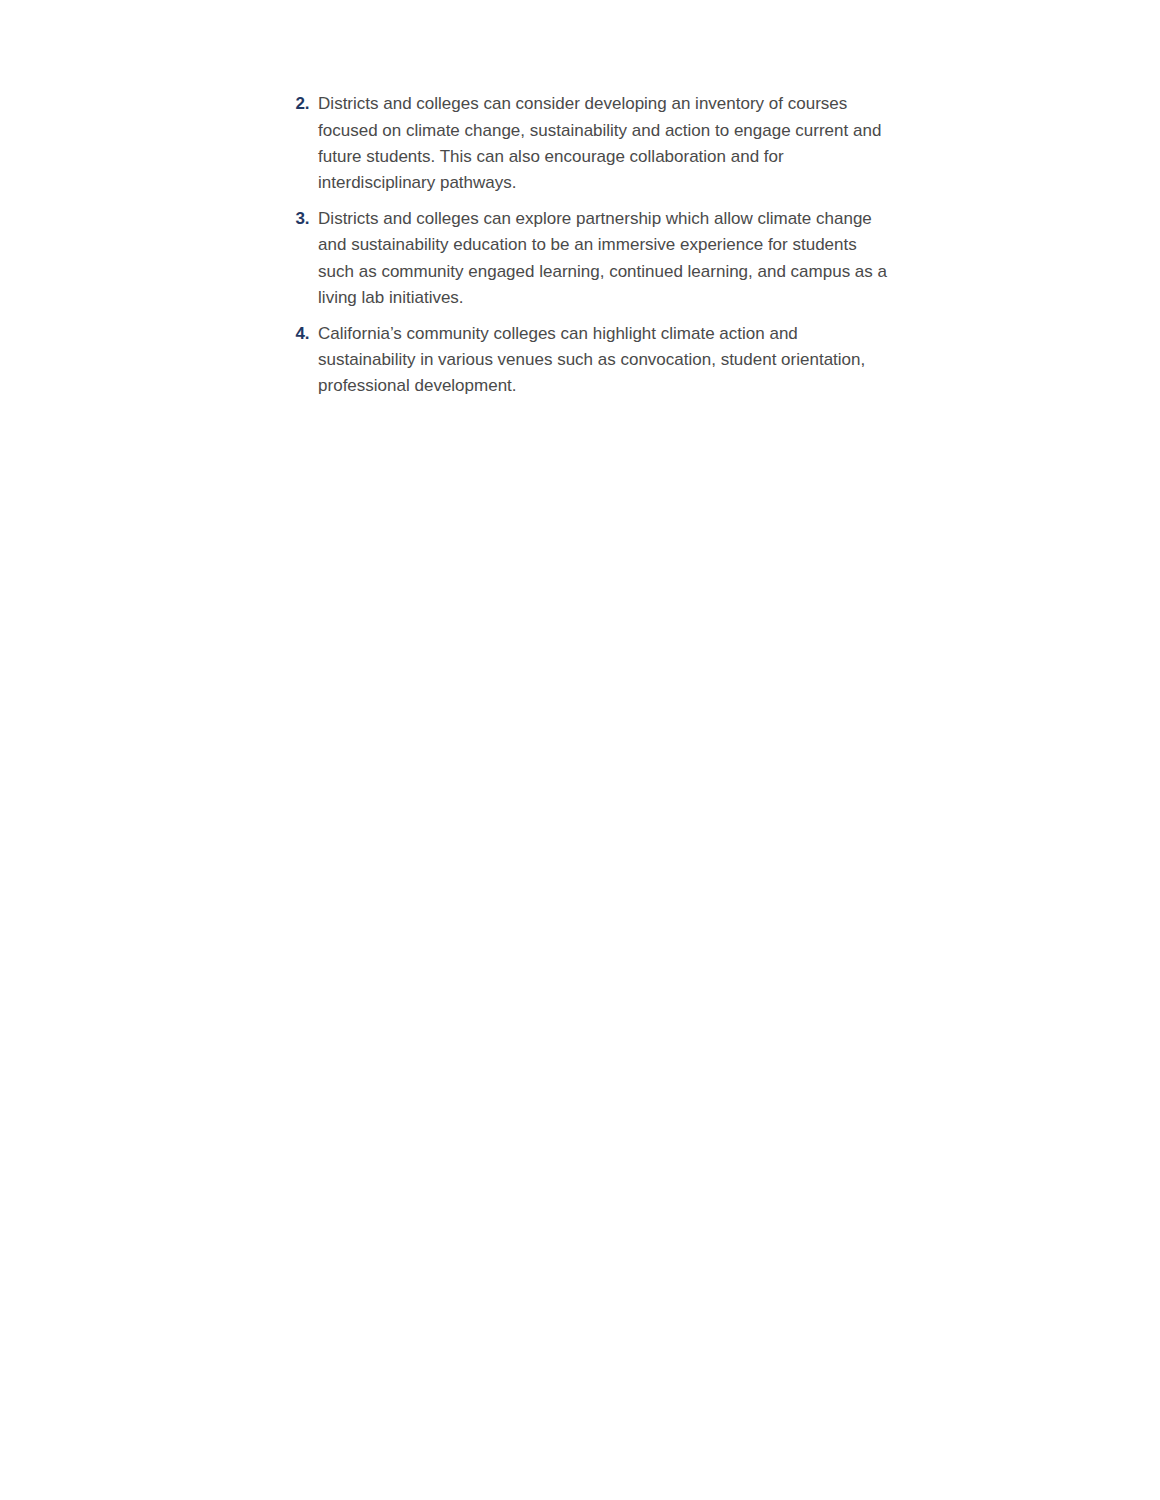Districts and colleges can consider developing an inventory of courses focused on climate change, sustainability and action to engage current and future students. This can also encourage collaboration and for interdisciplinary pathways.
Districts and colleges can explore partnership which allow climate change and sustainability education to be an immersive experience for students such as community engaged learning, continued learning, and campus as a living lab initiatives.
California’s community colleges can highlight climate action and sustainability in various venues such as convocation, student orientation, professional development.